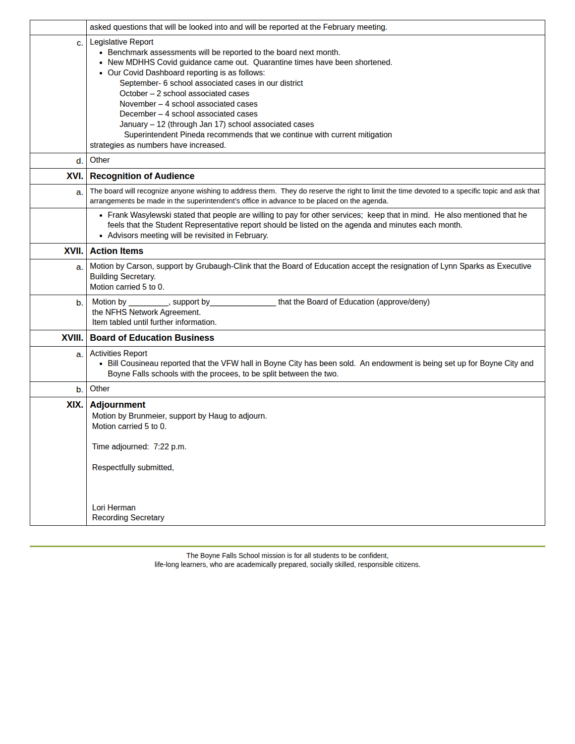| | asked questions that will be looked into and will be reported at the February meeting. |
| c. | Legislative Report Benchmark assessments will be reported to the board next month. New MDHHS Covid guidance came out. Quarantine times have been shortened. Our Covid Dashboard reporting is as follows: September- 6 school associated cases in our district October – 2 school associated cases November – 4 school associated cases December – 4 school associated cases January – 12 (through Jan 17) school associated cases Superintendent Pineda recommends that we continue with current mitigation strategies as numbers have increased. |
| d. | Other |
| XVI. | Recognition of Audience |
| a. | The board will recognize anyone wishing to address them. They do reserve the right to limit the time devoted to a specific topic and ask that arrangements be made in the superintendent’s office in advance to be placed on the agenda. |
| | Frank Wasylewski stated that people are willing to pay for other services; keep that in mind. He also mentioned that he feels that the Student Representative report should be listed on the agenda and minutes each month. Advisors meeting will be revisited in February. |
| XVII. | Action Items |
| a. | Motion by Carson, support by Grubaugh-Clink that the Board of Education accept the resignation of Lynn Sparks as Executive Building Secretary. Motion carried 5 to 0. |
| b. | Motion by _________, support by_______________ that the Board of Education (approve/deny) the NFHS Network Agreement. Item tabled until further information. |
| XVIII. | Board of Education Business |
| a. | Activities Report Bill Cousineau reported that the VFW hall in Boyne City has been sold. An endowment is being set up for Boyne City and Boyne Falls schools with the procees, to be split between the two. |
| b. | Other |
| XIX. | Adjournment Motion by Brunmeier, support by Haug to adjourn. Motion carried 5 to 0. Time adjourned: 7:22 p.m. Respectfully submitted, Lori Herman Recording Secretary |
The Boyne Falls School mission is for all students to be confident,
life-long learners, who are academically prepared, socially skilled, responsible citizens.